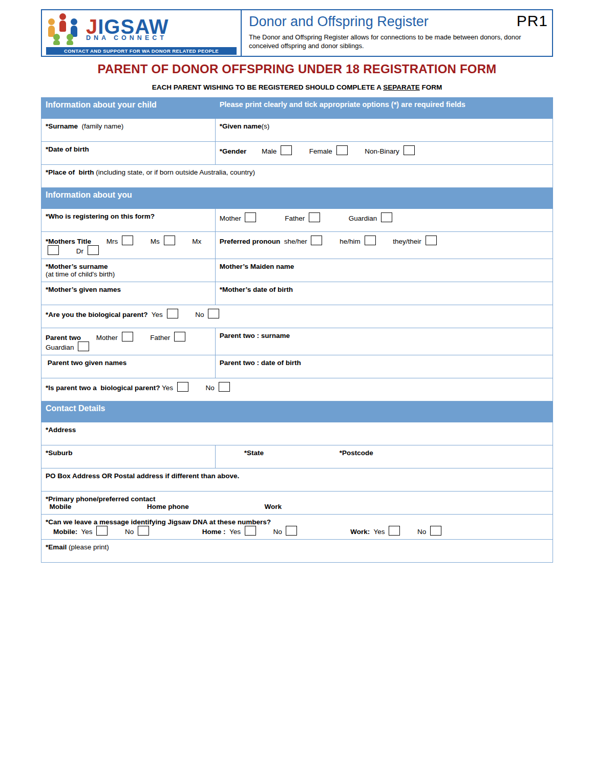JIGSAW
DNA CONNECT
CONTACT AND SUPPORT FOR WA DONOR RELATED PEOPLE
PR1
Donor and Offspring Register
The Donor and Offspring Register allows for connections to be made between donors, donor conceived offspring and donor siblings.
PARENT OF DONOR OFFSPRING UNDER 18 REGISTRATION FORM
EACH PARENT WISHING TO BE REGISTERED SHOULD COMPLETE A SEPARATE FORM
| Information about your child | Please print clearly and tick appropriate options (*) are required fields |
| *Surname (family name) | *Given name (s) |
| *Date of birth | *Gender Male Female Non-Binary |
| *Place of birth (including state, or if born outside Australia, country) |
| Information about you |
| *Who is registering on this form? | Mother Father Guardian |
| *Mothers Title Mrs Ms Mx Dr | Preferred pronoun she/her he/him they/their |
| *Mother’s surname (at time of child's birth) | Mother’s Maiden name |
| *Mother’s given names | *Mother’s date of birth |
| *Are you the biological parent? Yes No |
| Parent two Mother Father Guardian | Parent two : surname |
| Parent two given names | Parent two : date of birth |
| *Is parent two a biological parent? Yes No |
| Contact Details |
| *Address |
| *Suburb | *State *Postcode |
| PO Box Address OR Postal address if different than above. |
| *Primary phone/preferred contact Mobile Home phone Work |
| *Can we leave a message identifying Jigsaw DNA at these numbers? Mobile: Yes No Home : Yes No Work: Yes No |
| *Email (please print) |